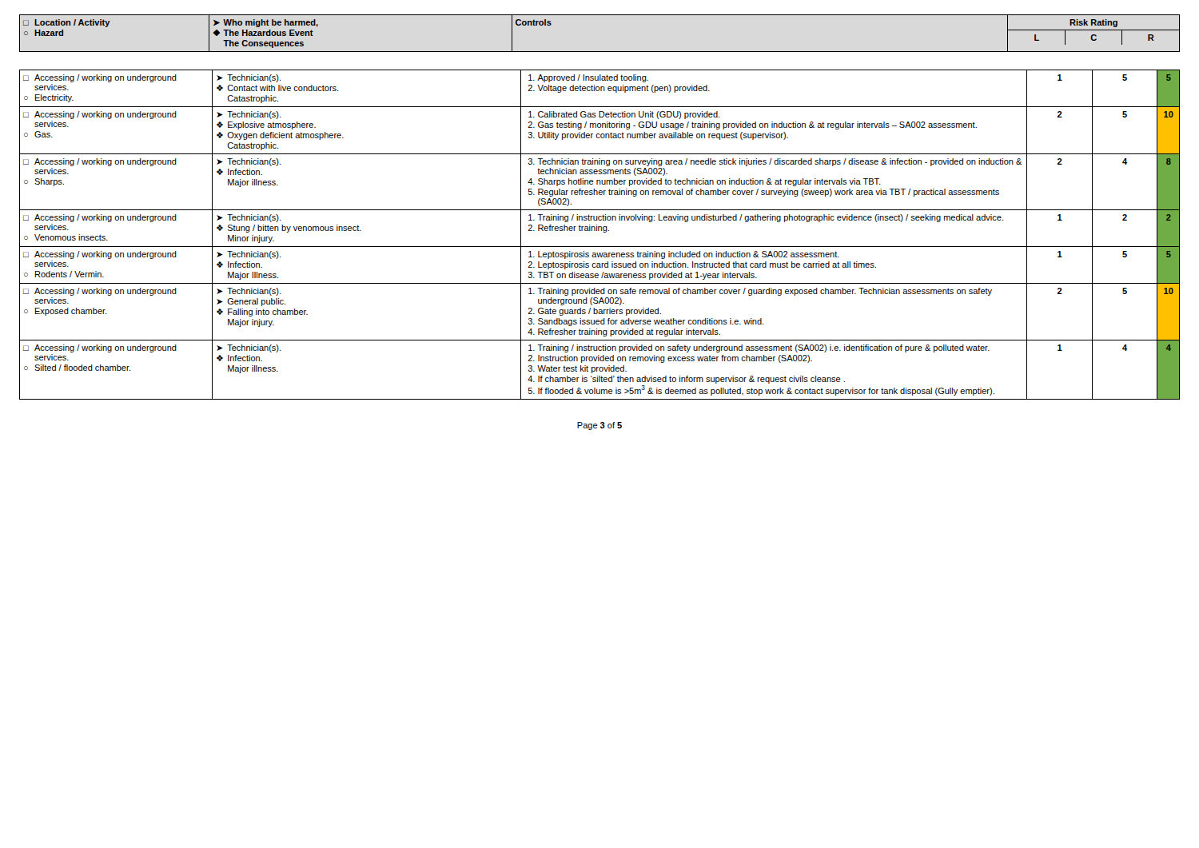| Location / Activity Hazard | Who might be harmed, The Hazardous Event The Consequences | Controls | / Risk Rating / / L / C / R / |
| Accessing / working on underground services. Electricity. | Technician(s). Contact with live conductors. Catastrophic. | Approved / Insulated tooling. Voltage detection equipment (pen) provided. | 1 | 5 | 5 |
| Accessing / working on underground services. Gas. | Technician(s). Explosive atmosphere. Oxygen deficient atmosphere. Catastrophic. | Calibrated Gas Detection Unit (GDU) provided. Gas testing / monitoring - GDU usage / training provided on induction & at regular intervals – SA002 assessment. Utility provider contact number available on request (supervisor). | 2 | 5 | 10 |
| Accessing / working on underground services. Sharps. | Technician(s). Infection. Major illness. | Technician training on surveying area / needle stick injuries / discarded sharps / disease & infection - provided on induction & technician assessments (SA002). Sharps hotline number provided to technician on induction & at regular intervals via TBT. Regular refresher training on removal of chamber cover / surveying (sweep) work area via TBT / practical assessments (SA002). | 2 | 4 | 8 |
| Accessing / working on underground services. Venomous insects. | Technician(s). Stung / bitten by venomous insect. Minor injury. | Training / instruction involving: Leaving undisturbed / gathering photographic evidence (insect) / seeking medical advice. Refresher training. | 1 | 2 | 2 |
| Accessing / working on underground services. Rodents / Vermin. | Technician(s). Infection. Major Illness. | Leptospirosis awareness training included on induction & SA002 assessment. Leptospirosis card issued on induction. Instructed that card must be carried at all times. TBT on disease /awareness provided at 1-year intervals. | 1 | 5 | 5 |
| Accessing / working on underground services. Exposed chamber. | Technician(s). General public. Falling into chamber. Major injury. | Training provided on safe removal of chamber cover / guarding exposed chamber. Technician assessments on safety underground (SA002). Gate guards / barriers provided. Sandbags issued for adverse weather conditions i.e. wind. Refresher training provided at regular intervals. | 2 | 5 | 10 |
| Accessing / working on underground services. Silted / flooded chamber. | Technician(s). Infection. Major illness. | Training / instruction provided on safety underground assessment (SA002) i.e. identification of pure & polluted water. Instruction provided on removing excess water from chamber (SA002). Water test kit provided. If chamber is ‘silted’ then advised to inform supervisor & request civils cleanse . If flooded & volume is >5m 3 & is deemed as polluted, stop work & contact supervisor for tank disposal (Gully emptier). | 1 | 4 | 4 |
Page 3 of 5